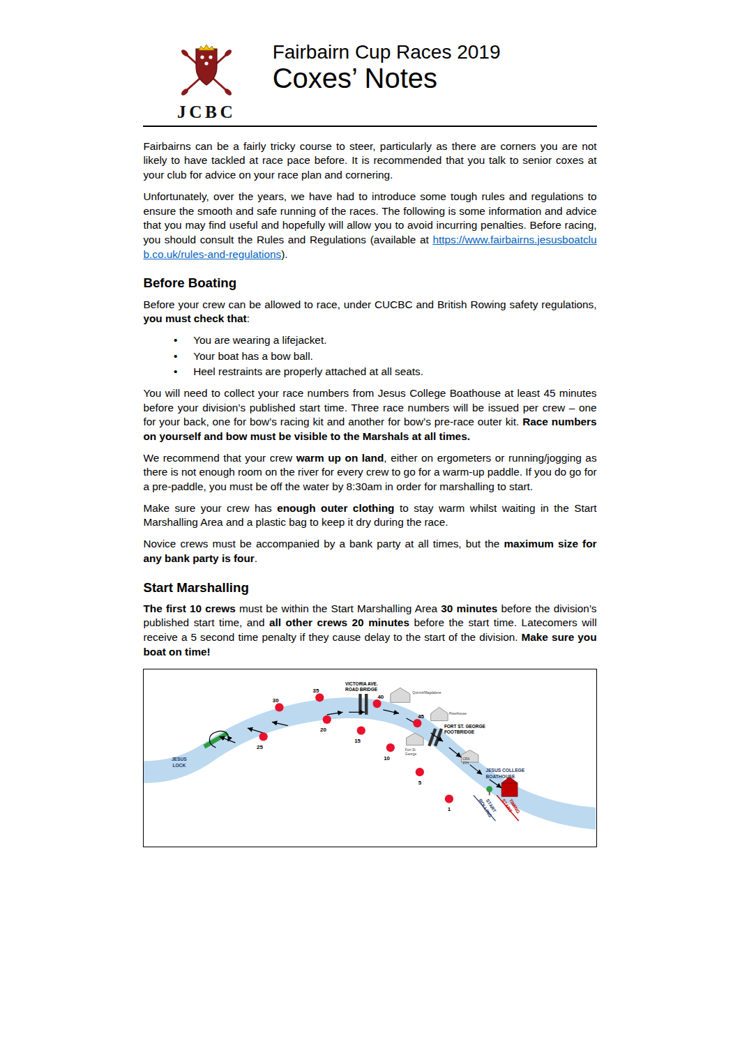JCBC
Fairbairn Cup Races 2019
Coxes’ Notes
Fairbairns can be a fairly tricky course to steer, particularly as there are corners you are not likely to have tackled at race pace before. It is recommended that you talk to senior coxes at your club for advice on your race plan and cornering.
Unfortunately, over the years, we have had to introduce some tough rules and regulations to ensure the smooth and safe running of the races. The following is some information and advice that you may find useful and hopefully will allow you to avoid incurring penalties. Before racing, you should consult the Rules and Regulations (available at https://www.fairbairns.jesusboatclub.co.uk/rules-and-regulations).
Before Boating
Before your crew can be allowed to race, under CUCBC and British Rowing safety regulations, you must check that:
You are wearing a lifejacket.
Your boat has a bow ball.
Heel restraints are properly attached at all seats.
You will need to collect your race numbers from Jesus College Boathouse at least 45 minutes before your division’s published start time. Three race numbers will be issued per crew – one for your back, one for bow’s racing kit and another for bow’s pre-race outer kit. Race numbers on yourself and bow must be visible to the Marshals at all times.
We recommend that your crew warm up on land, either on ergometers or running/jogging as there is not enough room on the river for every crew to go for a warm-up paddle. If you do go for a pre-paddle, you must be off the water by 8:30am in order for marshalling to start.
Make sure your crew has enough outer clothing to stay warm whilst waiting in the Start Marshalling Area and a plastic bag to keep it dry during the race.
Novice crews must be accompanied by a bank party at all times, but the maximum size for any bank party is four.
Start Marshalling
The first 10 crews must be within the Start Marshalling Area 30 minutes before the division’s published start time, and all other crews 20 minutes before the start time. Latecomers will receive a 5 second time penalty if they cause delay to the start of the division. Make sure you boat on time!
JESUS LOCK VICTORIA AVE. ROAD BRIDGE FORT ST. GEORGE FOOTBRIDGE Quinns/Magdalene Peterhouse Fort St George CRA 9TH JESUS COLLEGE BOATHOUSE ROLLING START START TIMING 1 5 10 15 20 25 30 35 40 45